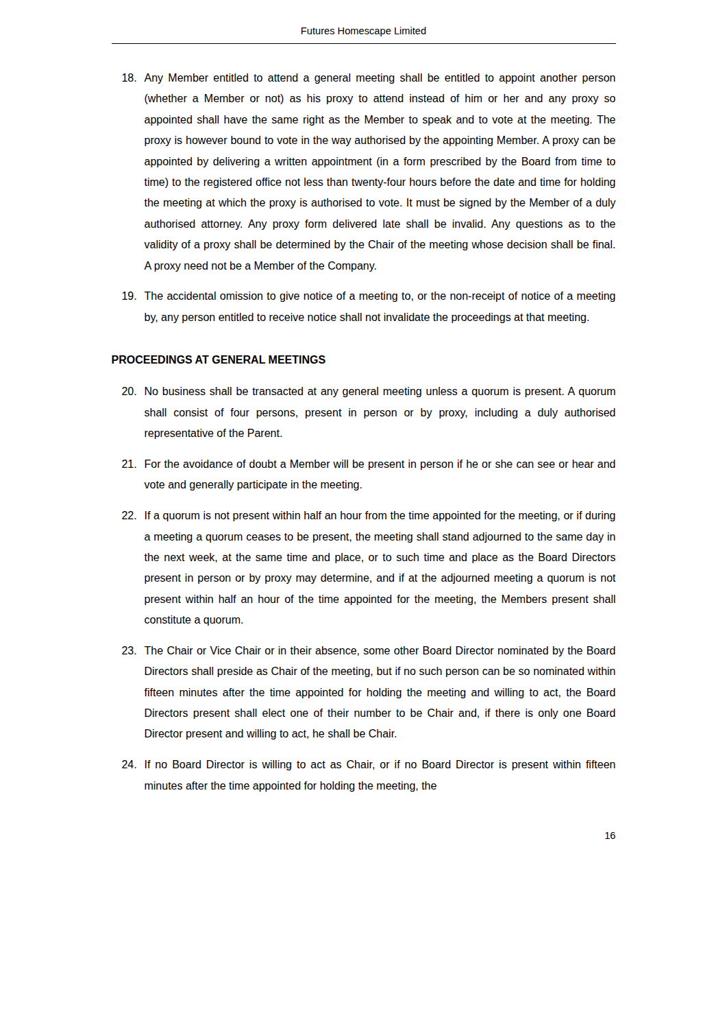Futures Homescape Limited
Any Member entitled to attend a general meeting shall be entitled to appoint another person (whether a Member or not) as his proxy to attend instead of him or her and any proxy so appointed shall have the same right as the Member to speak and to vote at the meeting. The proxy is however bound to vote in the way authorised by the appointing Member. A proxy can be appointed by delivering a written appointment (in a form prescribed by the Board from time to time) to the registered office not less than twenty-four hours before the date and time for holding the meeting at which the proxy is authorised to vote. It must be signed by the Member of a duly authorised attorney. Any proxy form delivered late shall be invalid. Any questions as to the validity of a proxy shall be determined by the Chair of the meeting whose decision shall be final. A proxy need not be a Member of the Company.
The accidental omission to give notice of a meeting to, or the non-receipt of notice of a meeting by, any person entitled to receive notice shall not invalidate the proceedings at that meeting.
Proceedings at General Meetings
No business shall be transacted at any general meeting unless a quorum is present. A quorum shall consist of four persons, present in person or by proxy, including a duly authorised representative of the Parent.
For the avoidance of doubt a Member will be present in person if he or she can see or hear and vote and generally participate in the meeting.
If a quorum is not present within half an hour from the time appointed for the meeting, or if during a meeting a quorum ceases to be present, the meeting shall stand adjourned to the same day in the next week, at the same time and place, or to such time and place as the Board Directors present in person or by proxy may determine, and if at the adjourned meeting a quorum is not present within half an hour of the time appointed for the meeting, the Members present shall constitute a quorum.
The Chair or Vice Chair or in their absence, some other Board Director nominated by the Board Directors shall preside as Chair of the meeting, but if no such person can be so nominated within fifteen minutes after the time appointed for holding the meeting and willing to act, the Board Directors present shall elect one of their number to be Chair and, if there is only one Board Director present and willing to act, he shall be Chair.
If no Board Director is willing to act as Chair, or if no Board Director is present within fifteen minutes after the time appointed for holding the meeting, the
16